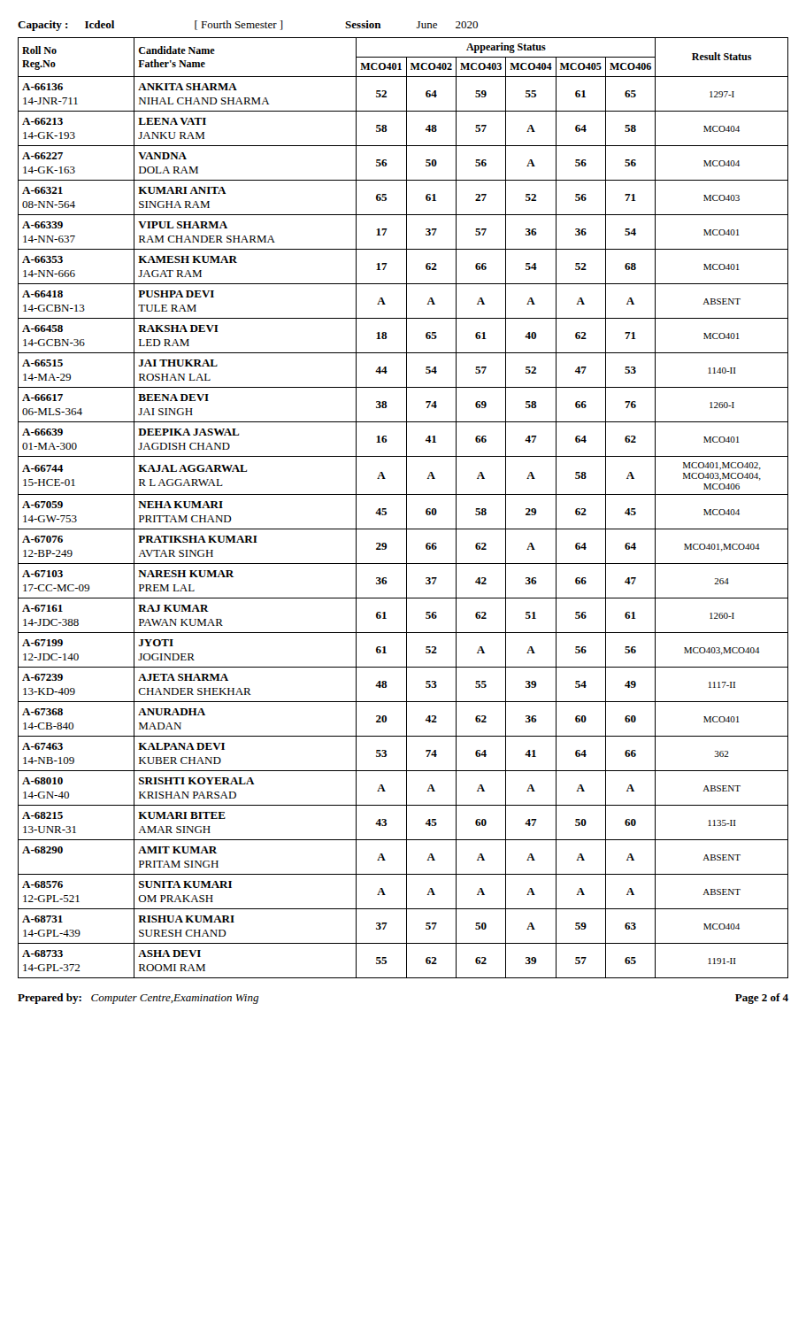Capacity : Icdeol [ Fourth Semester ] Session June 2020
| Roll No Reg.No | Candidate Name Father's Name | Appearing Status | Result Status |
| --- | --- | --- | --- |
| MCO401 | MCO402 | MCO403 | MCO404 | MCO405 | MCO406 |
| A-66136 14-JNR-711 | Ankita Sharma Nihal Chand Sharma | 52 | 64 | 59 | 55 | 61 | 65 | 1297-I |
| A-66213 14-GK-193 | Leena Vati Janku Ram | 58 | 48 | 57 | A | 64 | 58 | MCO404 |
| A-66227 14-GK-163 | Vandna Dola Ram | 56 | 50 | 56 | A | 56 | 56 | MCO404 |
| A-66321 08-NN-564 | Kumari Anita Singha Ram | 65 | 61 | 27 | 52 | 56 | 71 | MCO403 |
| A-66339 14-NN-637 | Vipul Sharma Ram Chander Sharma | 17 | 37 | 57 | 36 | 36 | 54 | MCO401 |
| A-66353 14-NN-666 | Kamesh Kumar Jagat Ram | 17 | 62 | 66 | 54 | 52 | 68 | MCO401 |
| A-66418 14-GCBN-13 | Pushpa Devi Tule Ram | A | A | A | A | A | A | ABSENT |
| A-66458 14-GCBN-36 | Raksha Devi Led Ram | 18 | 65 | 61 | 40 | 62 | 71 | MCO401 |
| A-66515 14-MA-29 | Jai Thukral Roshan Lal | 44 | 54 | 57 | 52 | 47 | 53 | 1140-II |
| A-66617 06-MLS-364 | Beena Devi Jai Singh | 38 | 74 | 69 | 58 | 66 | 76 | 1260-I |
| A-66639 01-MA-300 | Deepika Jaswal Jagdish Chand | 16 | 41 | 66 | 47 | 64 | 62 | MCO401 |
| A-66744 15-HCE-01 | Kajal Aggarwal R L Aggarwal | A | A | A | A | 58 | A | MCO401,MCO402, MCO403,MCO404, MCO406 |
| A-67059 14-GW-753 | Neha Kumari Prittam Chand | 45 | 60 | 58 | 29 | 62 | 45 | MCO404 |
| A-67076 12-BP-249 | Pratiksha Kumari Avtar Singh | 29 | 66 | 62 | A | 64 | 64 | MCO401,MCO404 |
| A-67103 17-CC-MC-09 | Naresh Kumar Prem Lal | 36 | 37 | 42 | 36 | 66 | 47 | 264 |
| A-67161 14-JDC-388 | Raj Kumar Pawan Kumar | 61 | 56 | 62 | 51 | 56 | 61 | 1260-I |
| A-67199 12-JDC-140 | Jyoti Joginder | 61 | 52 | A | A | 56 | 56 | MCO403,MCO404 |
| A-67239 13-KD-409 | Ajeta Sharma Chander Shekhar | 48 | 53 | 55 | 39 | 54 | 49 | 1117-II |
| A-67368 14-CB-840 | Anuradha Madan | 20 | 42 | 62 | 36 | 60 | 60 | MCO401 |
| A-67463 14-NB-109 | Kalpana Devi Kuber Chand | 53 | 74 | 64 | 41 | 64 | 66 | 362 |
| A-68010 14-GN-40 | Srishti Koyerala Krishan Parsad | A | A | A | A | A | A | ABSENT |
| A-68215 13-UNR-31 | Kumari Bitee Amar Singh | 43 | 45 | 60 | 47 | 50 | 60 | 1135-II |
| A-68290 | Amit Kumar Pritam Singh | A | A | A | A | A | A | ABSENT |
| A-68576 12-GPL-521 | Sunita Kumari Om Prakash | A | A | A | A | A | A | ABSENT |
| A-68731 14-GPL-439 | Rishua Kumari Suresh Chand | 37 | 57 | 50 | A | 59 | 63 | MCO404 |
| A-68733 14-GPL-372 | Asha Devi Roomi Ram | 55 | 62 | 62 | 39 | 57 | 65 | 1191-II |
Prepared by: Computer Centre,Examination Wing
Page 2 of 4